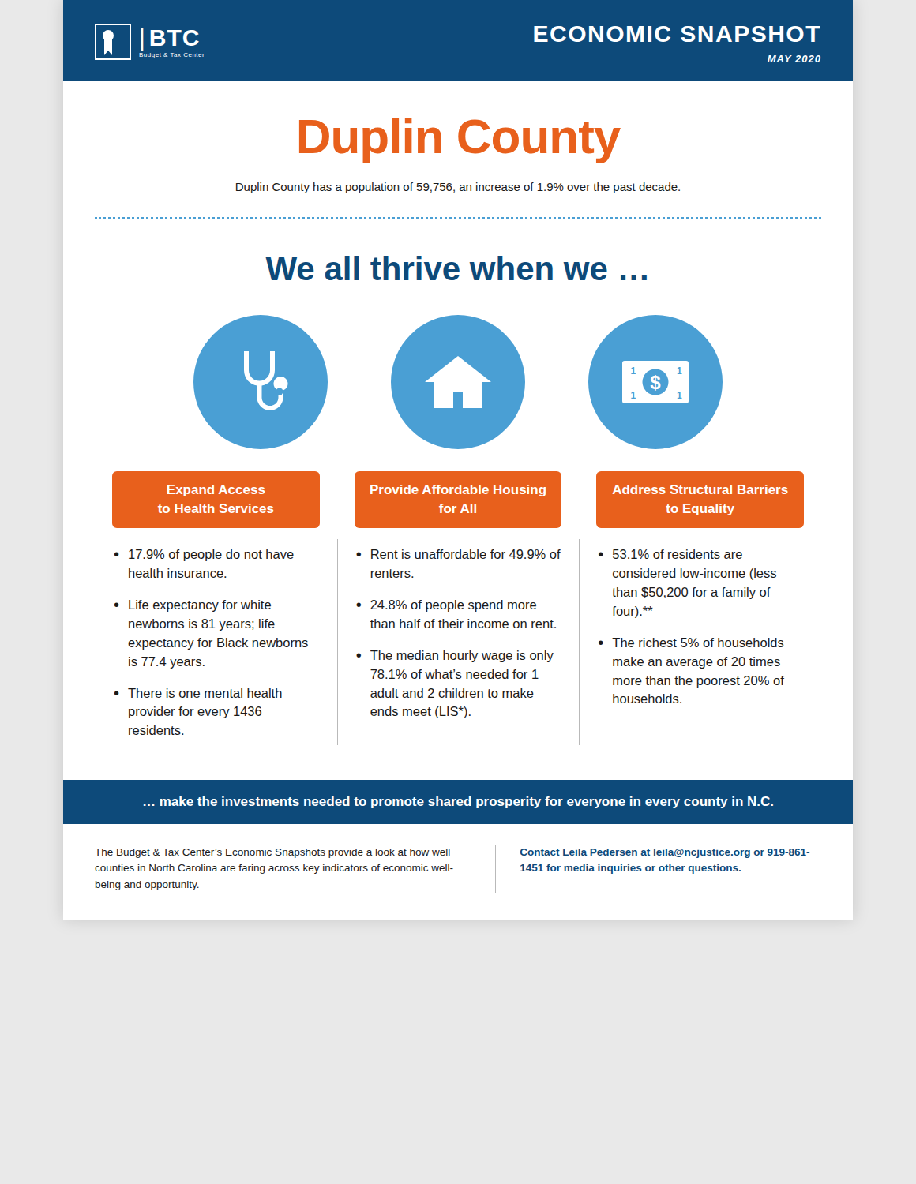|BTC Budget & Tax Center
Economic Snapshot
MAY 2020
Duplin County
Duplin County has a population of 59,756, an increase of 1.9% over the past decade.
We all thrive when we …
$ 1 1 1 1
Expand Access
to Health Services
17.9% of people do not have health insurance.
Life expectancy for white newborns is 81 years; life expectancy for Black newborns is 77.4 years.
There is one mental health provider for every 1436 residents.
Provide Affordable Housing
for All
Rent is unaffordable for 49.9% of renters.
24.8% of people spend more than half of their income on rent.
The median hourly wage is only 78.1% of what’s needed for 1 adult and 2 children to make ends meet (LIS*).
Address Structural Barriers
to Equality
53.1% of residents are considered low-income (less than $50,200 for a family of four).**
The richest 5% of households make an average of 20 times more than the poorest 20% of households.
… make the investments needed to promote shared prosperity for everyone in every county in N.C.
The Budget & Tax Center’s Economic Snapshots provide a look at how well counties in North Carolina are faring across key indicators of economic well-being and opportunity.
Contact Leila Pedersen at leila@ncjustice.org or 919-861-1451 for media inquiries or other questions.